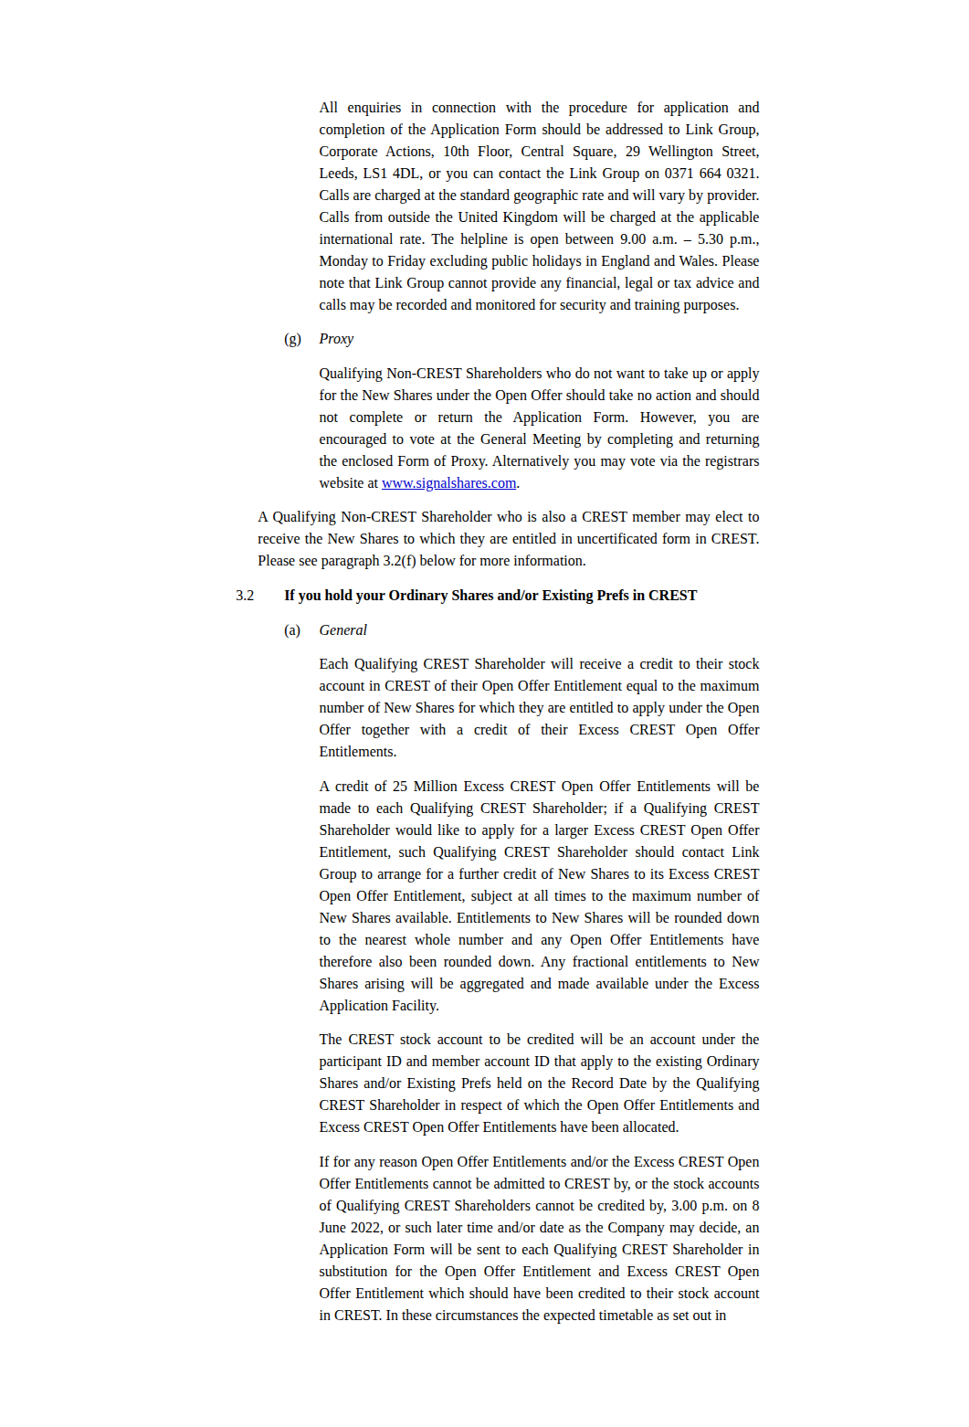All enquiries in connection with the procedure for application and completion of the Application Form should be addressed to Link Group, Corporate Actions, 10th Floor, Central Square, 29 Wellington Street, Leeds, LS1 4DL, or you can contact the Link Group on 0371 664 0321. Calls are charged at the standard geographic rate and will vary by provider. Calls from outside the United Kingdom will be charged at the applicable international rate. The helpline is open between 9.00 a.m. – 5.30 p.m., Monday to Friday excluding public holidays in England and Wales. Please note that Link Group cannot provide any financial, legal or tax advice and calls may be recorded and monitored for security and training purposes.
(g)
Proxy
Qualifying Non-CREST Shareholders who do not want to take up or apply for the New Shares under the Open Offer should take no action and should not complete or return the Application Form. However, you are encouraged to vote at the General Meeting by completing and returning the enclosed Form of Proxy. Alternatively you may vote via the registrars website at www.signalshares.com.
A Qualifying Non-CREST Shareholder who is also a CREST member may elect to receive the New Shares to which they are entitled in uncertificated form in CREST. Please see paragraph 3.2(f) below for more information.
3.2
If you hold your Ordinary Shares and/or Existing Prefs in CREST
(a)
General
Each Qualifying CREST Shareholder will receive a credit to their stock account in CREST of their Open Offer Entitlement equal to the maximum number of New Shares for which they are entitled to apply under the Open Offer together with a credit of their Excess CREST Open Offer Entitlements.
A credit of 25 Million Excess CREST Open Offer Entitlements will be made to each Qualifying CREST Shareholder; if a Qualifying CREST Shareholder would like to apply for a larger Excess CREST Open Offer Entitlement, such Qualifying CREST Shareholder should contact Link Group to arrange for a further credit of New Shares to its Excess CREST Open Offer Entitlement, subject at all times to the maximum number of New Shares available. Entitlements to New Shares will be rounded down to the nearest whole number and any Open Offer Entitlements have therefore also been rounded down. Any fractional entitlements to New Shares arising will be aggregated and made available under the Excess Application Facility.
The CREST stock account to be credited will be an account under the participant ID and member account ID that apply to the existing Ordinary Shares and/or Existing Prefs held on the Record Date by the Qualifying CREST Shareholder in respect of which the Open Offer Entitlements and Excess CREST Open Offer Entitlements have been allocated.
If for any reason Open Offer Entitlements and/or the Excess CREST Open Offer Entitlements cannot be admitted to CREST by, or the stock accounts of Qualifying CREST Shareholders cannot be credited by, 3.00 p.m. on 8 June 2022, or such later time and/or date as the Company may decide, an Application Form will be sent to each Qualifying CREST Shareholder in substitution for the Open Offer Entitlement and Excess CREST Open Offer Entitlement which should have been credited to their stock account in CREST. In these circumstances the expected timetable as set out in